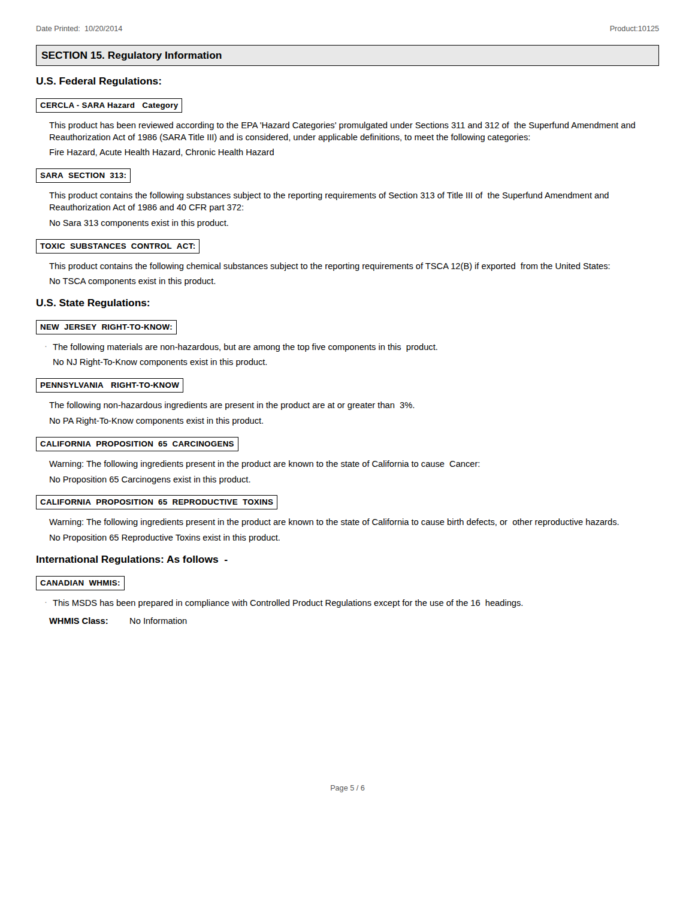Date Printed: 10/20/2014
Product:10125
SECTION 15. Regulatory Information
U.S. Federal Regulations:
CERCLA - SARA Hazard Category
This product has been reviewed according to the EPA 'Hazard Categories' promulgated under Sections 311 and 312 of the Superfund Amendment and Reauthorization Act of 1986 (SARA Title III) and is considered, under applicable definitions, to meet the following categories:
Fire Hazard, Acute Health Hazard, Chronic Health Hazard
SARA SECTION 313:
This product contains the following substances subject to the reporting requirements of Section 313 of Title III of the Superfund Amendment and Reauthorization Act of 1986 and 40 CFR part 372:
No Sara 313 components exist in this product.
TOXIC SUBSTANCES CONTROL ACT:
This product contains the following chemical substances subject to the reporting requirements of TSCA 12(B) if exported from the United States:
No TSCA components exist in this product.
U.S. State Regulations:
NEW JERSEY RIGHT-TO-KNOW:
The following materials are non-hazardous, but are among the top five components in this product.
No NJ Right-To-Know components exist in this product.
PENNSYLVANIA RIGHT-TO-KNOW
The following non-hazardous ingredients are present in the product are at or greater than 3%.
No PA Right-To-Know components exist in this product.
CALIFORNIA PROPOSITION 65 CARCINOGENS
Warning: The following ingredients present in the product are known to the state of California to cause Cancer:
No Proposition 65 Carcinogens exist in this product.
CALIFORNIA PROPOSITION 65 REPRODUCTIVE TOXINS
Warning: The following ingredients present in the product are known to the state of California to cause birth defects, or other reproductive hazards.
No Proposition 65 Reproductive Toxins exist in this product.
International Regulations: As follows -
CANADIAN WHMIS:
This MSDS has been prepared in compliance with Controlled Product Regulations except for the use of the 16 headings.
WHMIS Class: No Information
Page 5 / 6